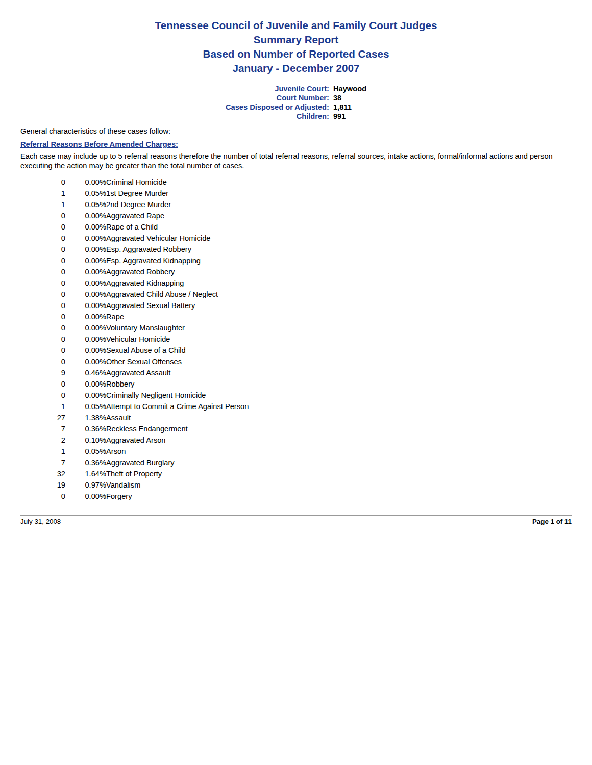Tennessee Council of Juvenile and Family Court Judges
Summary Report
Based on Number of Reported Cases
January - December 2007
| Juvenile Court: | Haywood |
| Court Number: | 38 |
| Cases Disposed or Adjusted: | 1,811 |
| Children: | 991 |
General characteristics of these cases follow:
Referral Reasons Before Amended Charges:
Each case may include up to 5 referral reasons therefore the number of total referral reasons, referral sources, intake actions, formal/informal actions and person executing the action may be greater than the total number of cases.
| 0 | 0.00% | Criminal Homicide |
| 1 | 0.05% | 1st Degree Murder |
| 1 | 0.05% | 2nd Degree Murder |
| 0 | 0.00% | Aggravated Rape |
| 0 | 0.00% | Rape of a Child |
| 0 | 0.00% | Aggravated Vehicular Homicide |
| 0 | 0.00% | Esp. Aggravated Robbery |
| 0 | 0.00% | Esp. Aggravated Kidnapping |
| 0 | 0.00% | Aggravated Robbery |
| 0 | 0.00% | Aggravated Kidnapping |
| 0 | 0.00% | Aggravated Child Abuse / Neglect |
| 0 | 0.00% | Aggravated Sexual Battery |
| 0 | 0.00% | Rape |
| 0 | 0.00% | Voluntary Manslaughter |
| 0 | 0.00% | Vehicular Homicide |
| 0 | 0.00% | Sexual Abuse of a Child |
| 0 | 0.00% | Other Sexual Offenses |
| 9 | 0.46% | Aggravated Assault |
| 0 | 0.00% | Robbery |
| 0 | 0.00% | Criminally Negligent Homicide |
| 1 | 0.05% | Attempt to Commit a Crime Against Person |
| 27 | 1.38% | Assault |
| 7 | 0.36% | Reckless Endangerment |
| 2 | 0.10% | Aggravated Arson |
| 1 | 0.05% | Arson |
| 7 | 0.36% | Aggravated Burglary |
| 32 | 1.64% | Theft of Property |
| 19 | 0.97% | Vandalism |
| 0 | 0.00% | Forgery |
July 31, 2008 Page 1 of 11